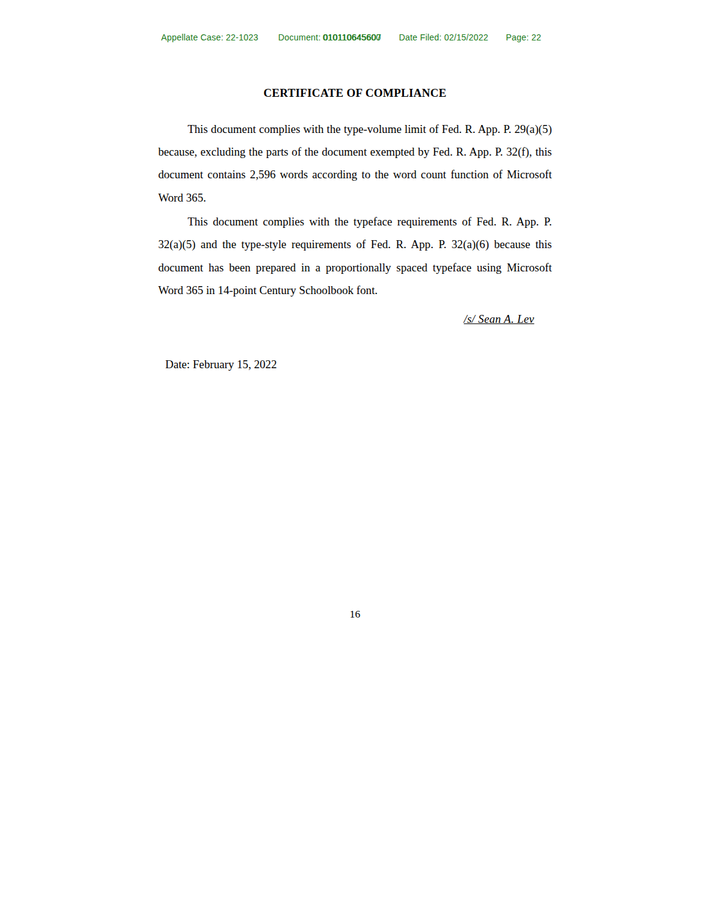Appellate Case: 22-1023 Document: 010110645607010110645600 Date Filed: 02/15/2022 Page: 22
CERTIFICATE OF COMPLIANCE
This document complies with the type-volume limit of Fed. R. App. P. 29(a)(5) because, excluding the parts of the document exempted by Fed. R. App. P. 32(f), this document contains 2,596 words according to the word count function of Microsoft Word 365.
This document complies with the typeface requirements of Fed. R. App. P. 32(a)(5) and the type-style requirements of Fed. R. App. P. 32(a)(6) because this document has been prepared in a proportionally spaced typeface using Microsoft Word 365 in 14-point Century Schoolbook font.
/s/ Sean A. Lev
Date: February 15, 2022
16